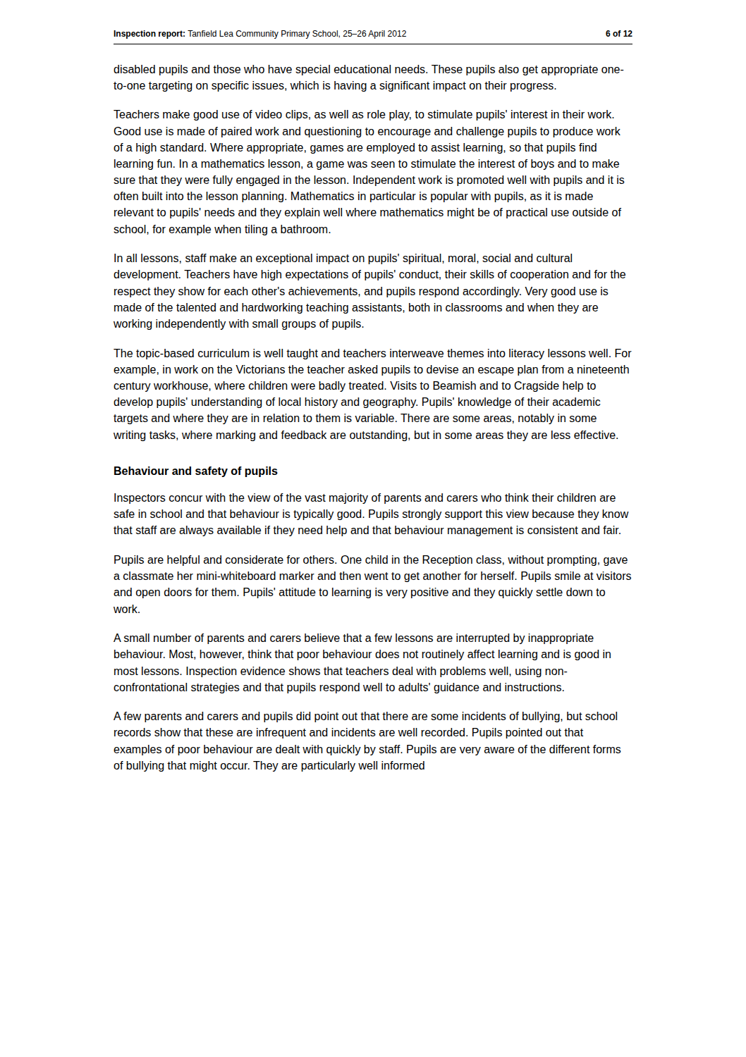Inspection report: Tanfield Lea Community Primary School, 25–26 April 2012
6 of 12
disabled pupils and those who have special educational needs. These pupils also get appropriate one-to-one targeting on specific issues, which is having a significant impact on their progress.
Teachers make good use of video clips, as well as role play, to stimulate pupils' interest in their work. Good use is made of paired work and questioning to encourage and challenge pupils to produce work of a high standard. Where appropriate, games are employed to assist learning, so that pupils find learning fun. In a mathematics lesson, a game was seen to stimulate the interest of boys and to make sure that they were fully engaged in the lesson. Independent work is promoted well with pupils and it is often built into the lesson planning. Mathematics in particular is popular with pupils, as it is made relevant to pupils' needs and they explain well where mathematics might be of practical use outside of school, for example when tiling a bathroom.
In all lessons, staff make an exceptional impact on pupils' spiritual, moral, social and cultural development. Teachers have high expectations of pupils' conduct, their skills of cooperation and for the respect they show for each other's achievements, and pupils respond accordingly. Very good use is made of the talented and hardworking teaching assistants, both in classrooms and when they are working independently with small groups of pupils.
The topic-based curriculum is well taught and teachers interweave themes into literacy lessons well. For example, in work on the Victorians the teacher asked pupils to devise an escape plan from a nineteenth century workhouse, where children were badly treated. Visits to Beamish and to Cragside help to develop pupils' understanding of local history and geography. Pupils' knowledge of their academic targets and where they are in relation to them is variable. There are some areas, notably in some writing tasks, where marking and feedback are outstanding, but in some areas they are less effective.
Behaviour and safety of pupils
Inspectors concur with the view of the vast majority of parents and carers who think their children are safe in school and that behaviour is typically good. Pupils strongly support this view because they know that staff are always available if they need help and that behaviour management is consistent and fair.
Pupils are helpful and considerate for others. One child in the Reception class, without prompting, gave a classmate her mini-whiteboard marker and then went to get another for herself. Pupils smile at visitors and open doors for them. Pupils' attitude to learning is very positive and they quickly settle down to work.
A small number of parents and carers believe that a few lessons are interrupted by inappropriate behaviour. Most, however, think that poor behaviour does not routinely affect learning and is good in most lessons. Inspection evidence shows that teachers deal with problems well, using non-confrontational strategies and that pupils respond well to adults' guidance and instructions.
A few parents and carers and pupils did point out that there are some incidents of bullying, but school records show that these are infrequent and incidents are well recorded. Pupils pointed out that examples of poor behaviour are dealt with quickly by staff. Pupils are very aware of the different forms of bullying that might occur. They are particularly well informed